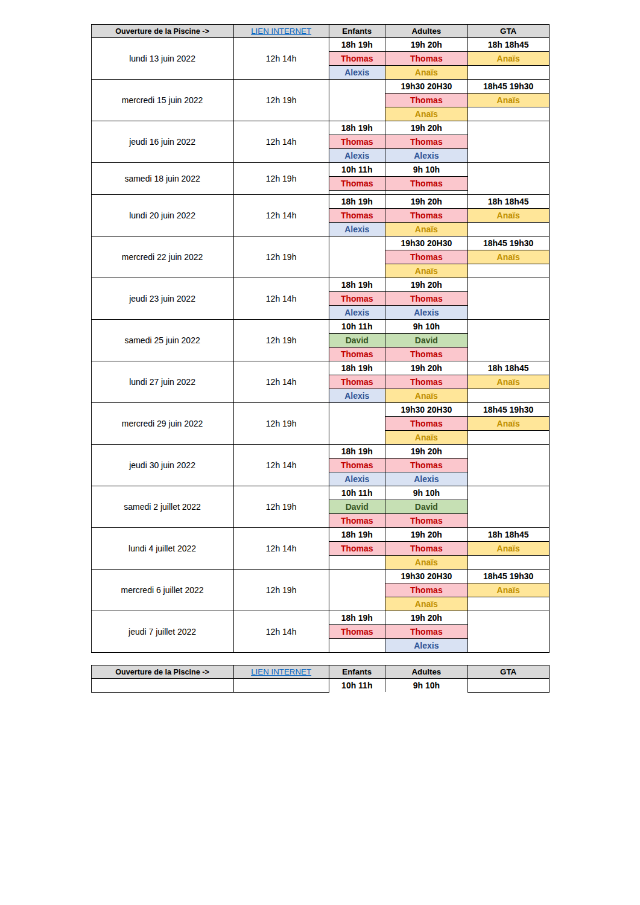| Ouverture de la Piscine -> | LIEN INTERNET | Enfants | Adultes | GTA |
| lundi 13 juin 2022 | 12h 14h | 18h 19h | 19h 20h | 18h 18h45 |
| Thomas | Thomas | Anaïs |
| Alexis | Anaïs | |
| mercredi 15 juin 2022 | 12h 19h | | 19h30 20H30 | 18h45 19h30 |
| Thomas | Anaïs |
| Anaïs | |
| jeudi 16 juin 2022 | 12h 14h | 18h 19h | 19h 20h | |
| Thomas | Thomas |
| Alexis | Alexis |
| samedi 18 juin 2022 | 12h 19h | 10h 11h | 9h 10h | |
| Thomas | Thomas |
| lundi 20 juin 2022 | 12h 14h | 18h 19h | 19h 20h | 18h 18h45 |
| Thomas | Thomas | Anaïs |
| Alexis | Anaïs | |
| mercredi 22 juin 2022 | 12h 19h | | 19h30 20H30 | 18h45 19h30 |
| Thomas | Anaïs |
| Anaïs | |
| jeudi 23 juin 2022 | 12h 14h | 18h 19h | 19h 20h | |
| Thomas | Thomas |
| Alexis | Alexis |
| samedi 25 juin 2022 | 12h 19h | 10h 11h | 9h 10h | |
| David | David |
| Thomas | Thomas |
| lundi 27 juin 2022 | 12h 14h | 18h 19h | 19h 20h | 18h 18h45 |
| Thomas | Thomas | Anaïs |
| Alexis | Anaïs | |
| mercredi 29 juin 2022 | 12h 19h | | 19h30 20H30 | 18h45 19h30 |
| Thomas | Anaïs |
| Anaïs | |
| jeudi 30 juin 2022 | 12h 14h | 18h 19h | 19h 20h | |
| Thomas | Thomas |
| Alexis | Alexis |
| samedi 2 juillet 2022 | 12h 19h | 10h 11h | 9h 10h | |
| David | David |
| Thomas | Thomas |
| lundi 4 juillet 2022 | 12h 14h | 18h 19h | 19h 20h | 18h 18h45 |
| Thomas | Thomas | Anaïs |
| | Anaïs | |
| mercredi 6 juillet 2022 | 12h 19h | | 19h30 20H30 | 18h45 19h30 |
| Thomas | Anaïs |
| Anaïs | |
| jeudi 7 juillet 2022 | 12h 14h | 18h 19h | 19h 20h | |
| Thomas | Thomas |
| | Alexis |
| Ouverture de la Piscine -> | LIEN INTERNET | Enfants | Adultes | GTA |
| | | 10h 11h | 9h 10h | |